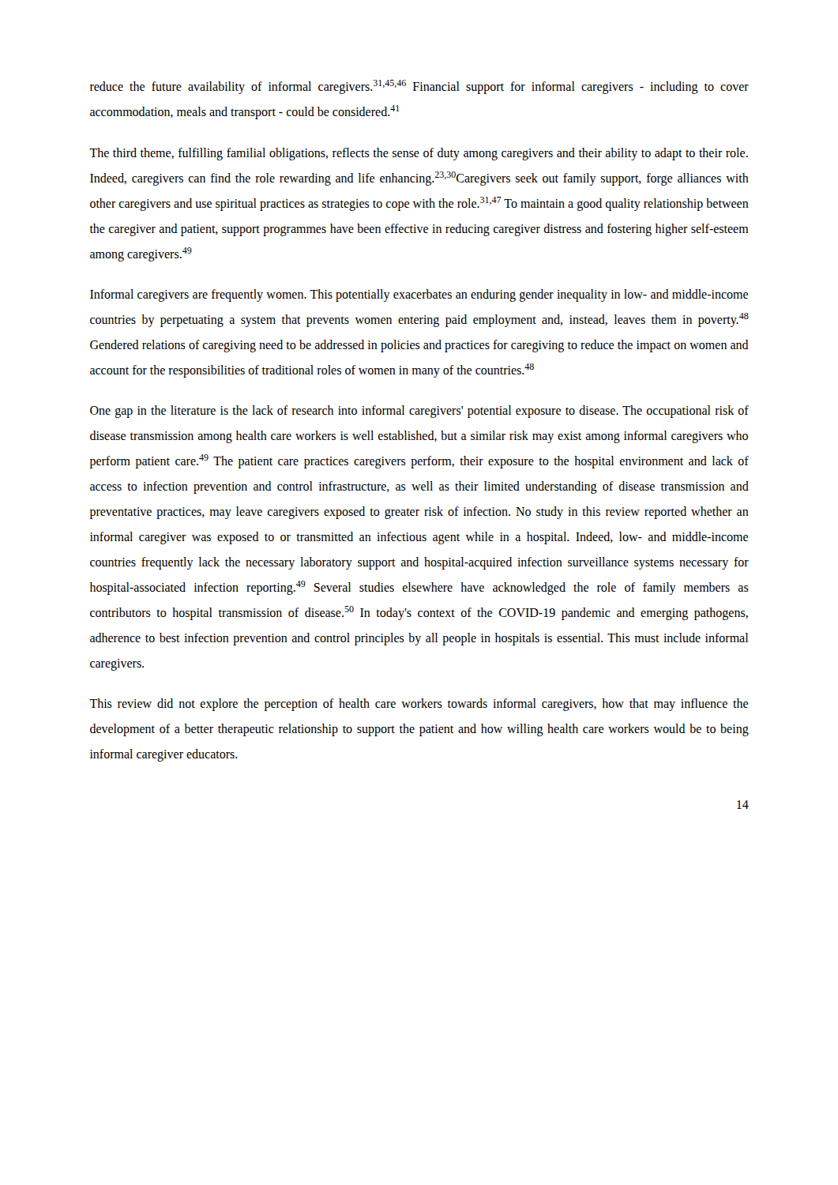reduce the future availability of informal caregivers.31,45,46 Financial support for informal caregivers - including to cover accommodation, meals and transport - could be considered.41
The third theme, fulfilling familial obligations, reflects the sense of duty among caregivers and their ability to adapt to their role. Indeed, caregivers can find the role rewarding and life enhancing.23,30Caregivers seek out family support, forge alliances with other caregivers and use spiritual practices as strategies to cope with the role.31,47 To maintain a good quality relationship between the caregiver and patient, support programmes have been effective in reducing caregiver distress and fostering higher self-esteem among caregivers.49
Informal caregivers are frequently women. This potentially exacerbates an enduring gender inequality in low- and middle-income countries by perpetuating a system that prevents women entering paid employment and, instead, leaves them in poverty.48 Gendered relations of caregiving need to be addressed in policies and practices for caregiving to reduce the impact on women and account for the responsibilities of traditional roles of women in many of the countries.48
One gap in the literature is the lack of research into informal caregivers' potential exposure to disease. The occupational risk of disease transmission among health care workers is well established, but a similar risk may exist among informal caregivers who perform patient care.49 The patient care practices caregivers perform, their exposure to the hospital environment and lack of access to infection prevention and control infrastructure, as well as their limited understanding of disease transmission and preventative practices, may leave caregivers exposed to greater risk of infection. No study in this review reported whether an informal caregiver was exposed to or transmitted an infectious agent while in a hospital. Indeed, low- and middle-income countries frequently lack the necessary laboratory support and hospital-acquired infection surveillance systems necessary for hospital-associated infection reporting.49 Several studies elsewhere have acknowledged the role of family members as contributors to hospital transmission of disease.50 In today's context of the COVID-19 pandemic and emerging pathogens, adherence to best infection prevention and control principles by all people in hospitals is essential. This must include informal caregivers.
This review did not explore the perception of health care workers towards informal caregivers, how that may influence the development of a better therapeutic relationship to support the patient and how willing health care workers would be to being informal caregiver educators.
14